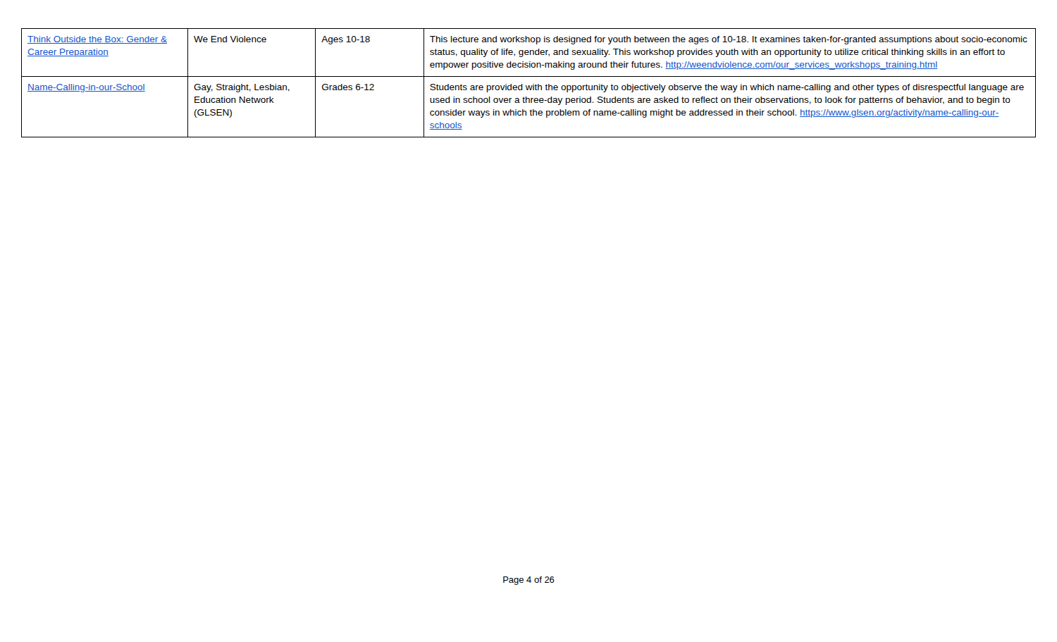| Think Outside the Box: Gender & Career Preparation | We End Violence | Ages 10-18 | This lecture and workshop is designed for youth between the ages of 10-18. It examines taken-for-granted assumptions about socio-economic status, quality of life, gender, and sexuality. This workshop provides youth with an opportunity to utilize critical thinking skills in an effort to empower positive decision-making around their futures. http://weendviolence.com/our_services_workshops_training.html |
| Name-Calling-in-our-School | Gay, Straight, Lesbian, Education Network (GLSEN) | Grades 6-12 | Students are provided with the opportunity to objectively observe the way in which name-calling and other types of disrespectful language are used in school over a three-day period. Students are asked to reflect on their observations, to look for patterns of behavior, and to begin to consider ways in which the problem of name-calling might be addressed in their school. https://www.glsen.org/activity/name-calling-our-schools |
Page 4 of 26